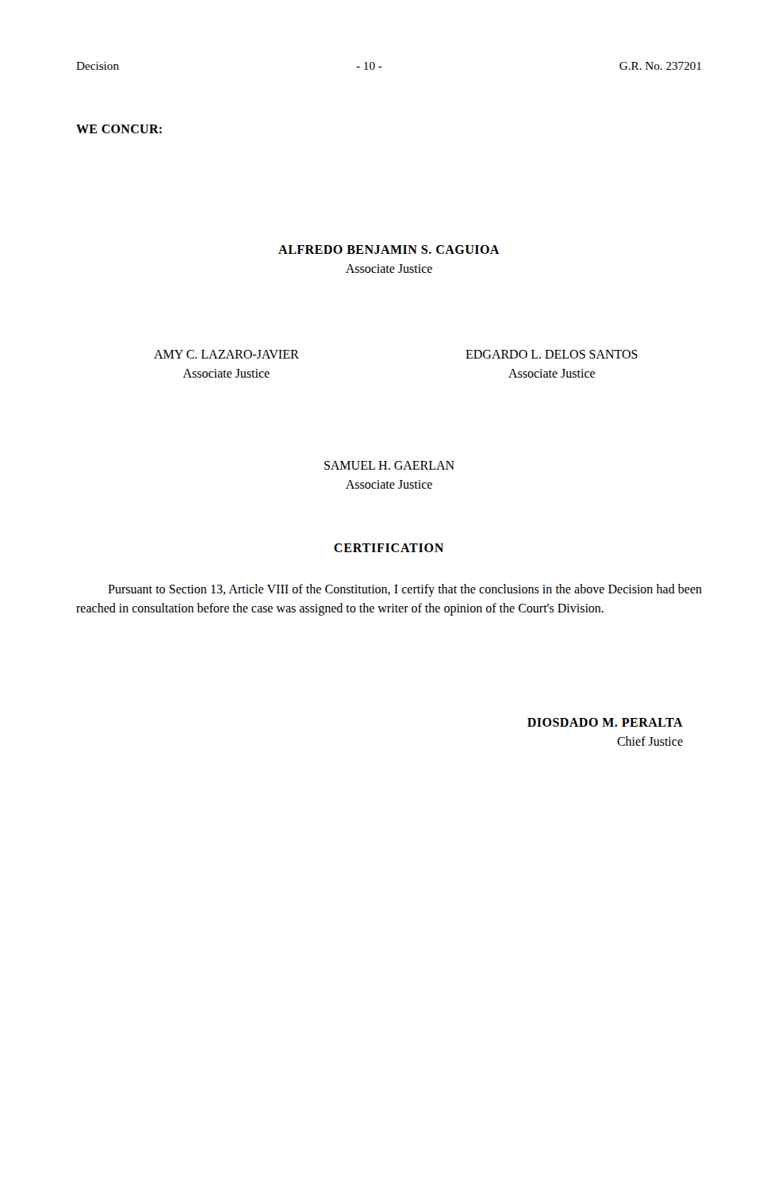Decision - 10 - G.R. No. 237201
WE CONCUR:
ALFREDO BENJAMIN S. CAGUIOA
Associate Justice
AMY C. LAZARO-JAVIER
Associate Justice
EDGARDO L. DELOS SANTOS
Associate Justice
SAMUEL H. GAERLAN
Associate Justice
CERTIFICATION
Pursuant to Section 13, Article VIII of the Constitution, I certify that the conclusions in the above Decision had been reached in consultation before the case was assigned to the writer of the opinion of the Court's Division.
DIOSDADO M. PERALTA
Chief Justice